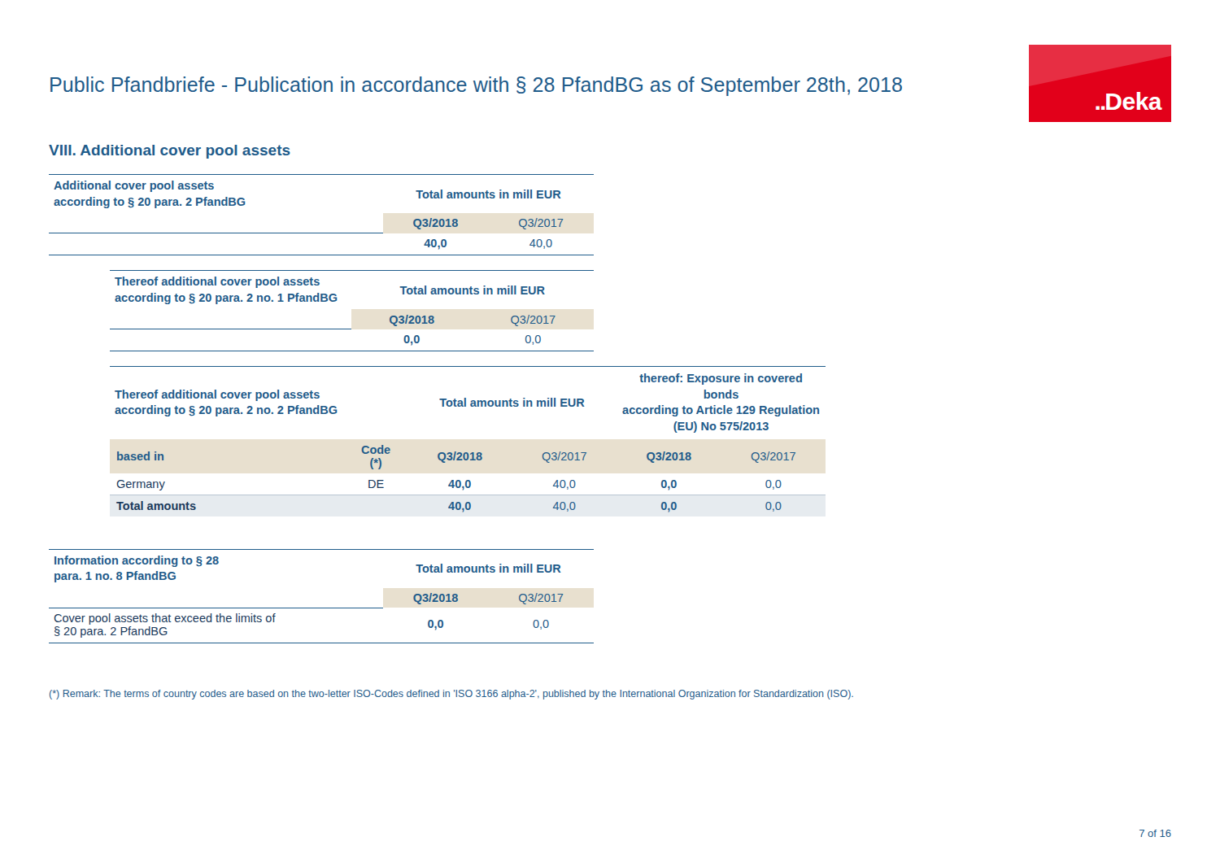.. Deka
Public Pfandbriefe - Publication in accordance with § 28 PfandBG as of September 28th, 2018
VIII. Additional cover pool assets
| Additional cover pool assets according to § 20 para. 2 PfandBG | Total amounts in mill EUR |
| | Q3/2018 | Q3/2017 |
| | 40,0 | 40,0 |
| Thereof additional cover pool assets according to § 20 para. 2 no. 1 PfandBG | Total amounts in mill EUR |
| | Q3/2018 | Q3/2017 |
| | 0,0 | 0,0 |
| Thereof additional cover pool assets according to § 20 para. 2 no. 2 PfandBG | | Total amounts in mill EUR | thereof: Exposure in covered bonds according to Article 129 Regulation (EU) No 575/2013 |
| based in | Code (*) | Q3/2018 | Q3/2017 | Q3/2018 | Q3/2017 |
| Germany | DE | 40,0 | 40,0 | 0,0 | 0,0 |
| Total amounts | | 40,0 | 40,0 | 0,0 | 0,0 |
| Information according to § 28 para. 1 no. 8 PfandBG | Total amounts in mill EUR |
| | Q3/2018 | Q3/2017 |
| Cover pool assets that exceed the limits of § 20 para. 2 PfandBG | 0,0 | 0,0 |
(*) Remark: The terms of country codes are based on the two-letter ISO-Codes defined in 'ISO 3166 alpha-2', published by the International Organization for Standardization (ISO).
7 of 16